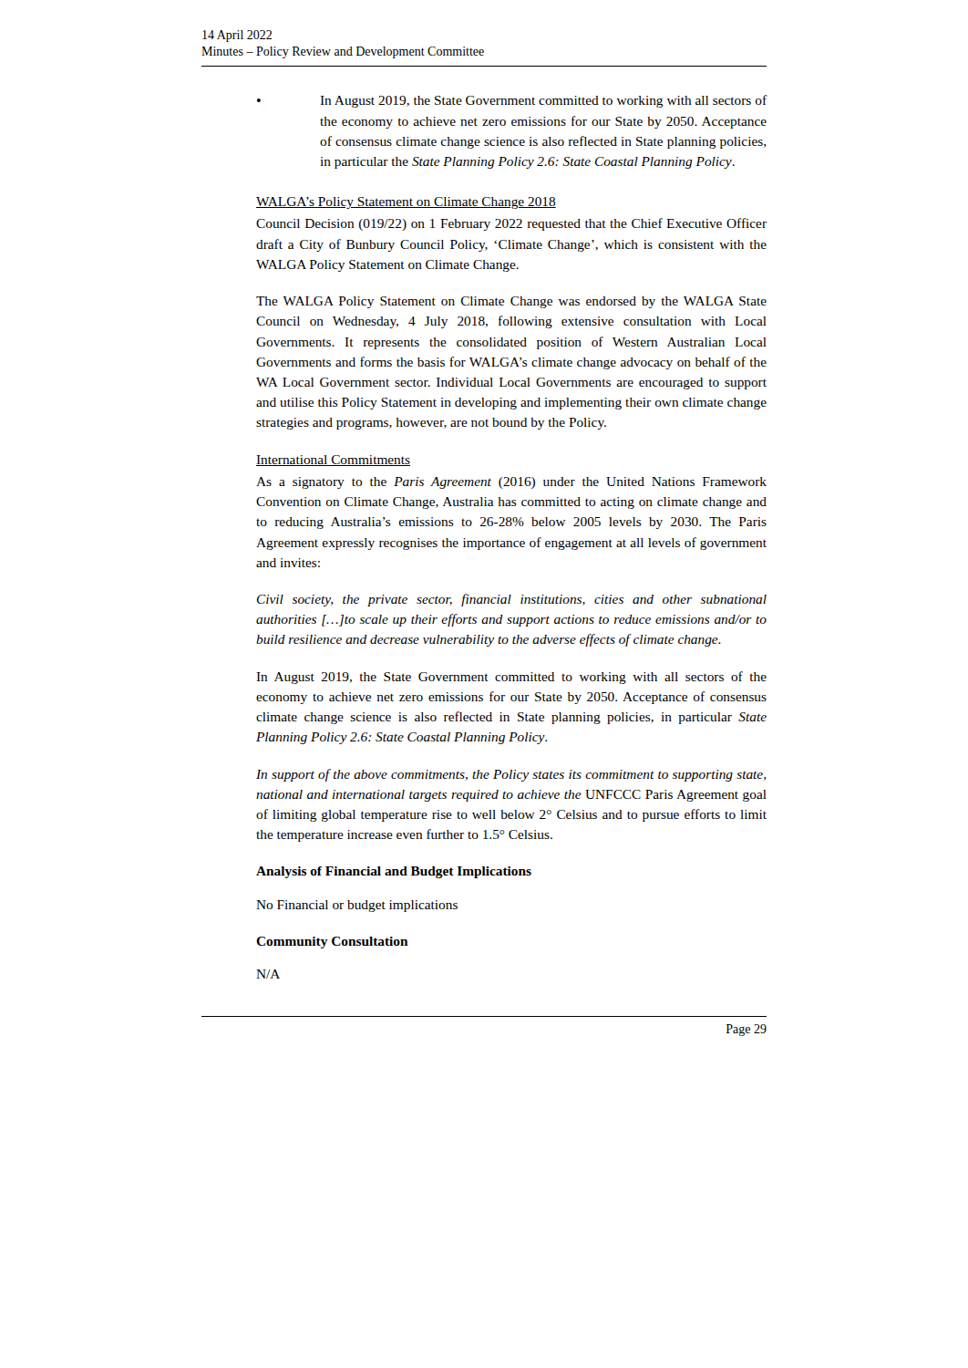14 April 2022
Minutes – Policy Review and Development Committee
In August 2019, the State Government committed to working with all sectors of the economy to achieve net zero emissions for our State by 2050. Acceptance of consensus climate change science is also reflected in State planning policies, in particular the State Planning Policy 2.6: State Coastal Planning Policy.
WALGA’s Policy Statement on Climate Change 2018
Council Decision (019/22) on 1 February 2022 requested that the Chief Executive Officer draft a City of Bunbury Council Policy, ‘Climate Change’, which is consistent with the WALGA Policy Statement on Climate Change.
The WALGA Policy Statement on Climate Change was endorsed by the WALGA State Council on Wednesday, 4 July 2018, following extensive consultation with Local Governments. It represents the consolidated position of Western Australian Local Governments and forms the basis for WALGA’s climate change advocacy on behalf of the WA Local Government sector. Individual Local Governments are encouraged to support and utilise this Policy Statement in developing and implementing their own climate change strategies and programs, however, are not bound by the Policy.
International Commitments
As a signatory to the Paris Agreement (2016) under the United Nations Framework Convention on Climate Change, Australia has committed to acting on climate change and to reducing Australia’s emissions to 26-28% below 2005 levels by 2030. The Paris Agreement expressly recognises the importance of engagement at all levels of government and invites:
Civil society, the private sector, financial institutions, cities and other subnational authorities […]to scale up their efforts and support actions to reduce emissions and/or to build resilience and decrease vulnerability to the adverse effects of climate change.
In August 2019, the State Government committed to working with all sectors of the economy to achieve net zero emissions for our State by 2050. Acceptance of consensus climate change science is also reflected in State planning policies, in particular State Planning Policy 2.6: State Coastal Planning Policy.
In support of the above commitments, the Policy states its commitment to supporting state, national and international targets required to achieve the UNFCCC Paris Agreement goal of limiting global temperature rise to well below 2° Celsius and to pursue efforts to limit the temperature increase even further to 1.5° Celsius.
Analysis of Financial and Budget Implications
No Financial or budget implications
Community Consultation
N/A
Page 29